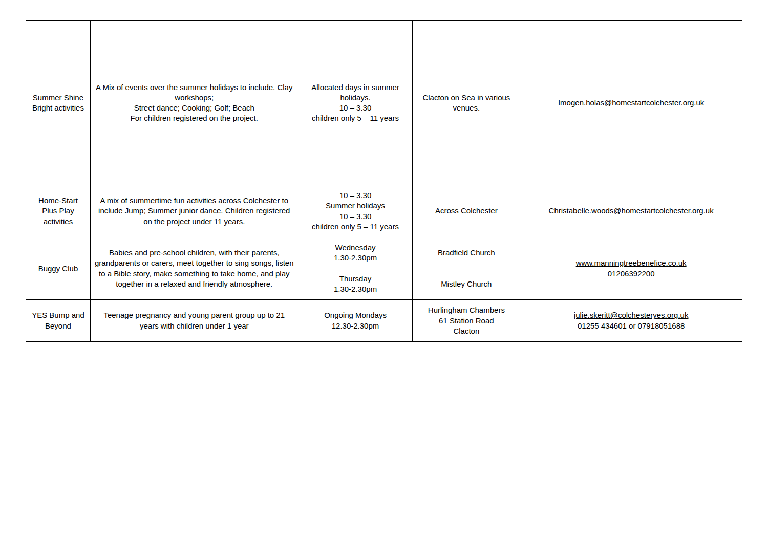| Summer Shine Bright activities | A Mix of events over the summer holidays to include. Clay workshops; Street dance; Cooking; Golf; Beach For children registered on the project. | Allocated days in summer holidays. 10 – 3.30 children only 5 – 11 years | Clacton on Sea in various venues. | Imogen.holas@homestartcolchester.org.uk |
| Home-Start Plus Play activities | A mix of summertime fun activities across Colchester to include Jump; Summer junior dance. Children registered on the project under 11 years. | 10 – 3.30 Summer holidays 10 – 3.30 children only 5 – 11 years | Across Colchester | Christabelle.woods@homestartcolchester.org.uk |
| Buggy Club | Babies and pre-school children, with their parents, grandparents or carers, meet together to sing songs, listen to a Bible story, make something to take home, and play together in a relaxed and friendly atmosphere. | Wednesday 1.30-2.30pm Thursday 1.30-2.30pm | Bradfield Church Mistley Church | www.manningtreebenefice.co.uk 01206392200 |
| YES Bump and Beyond | Teenage pregnancy and young parent group up to 21 years with children under 1 year | Ongoing Mondays 12.30-2.30pm | Hurlingham Chambers 61 Station Road Clacton | julie.skeritt@colchesteryes.org.uk 01255 434601 or 07918051688 |